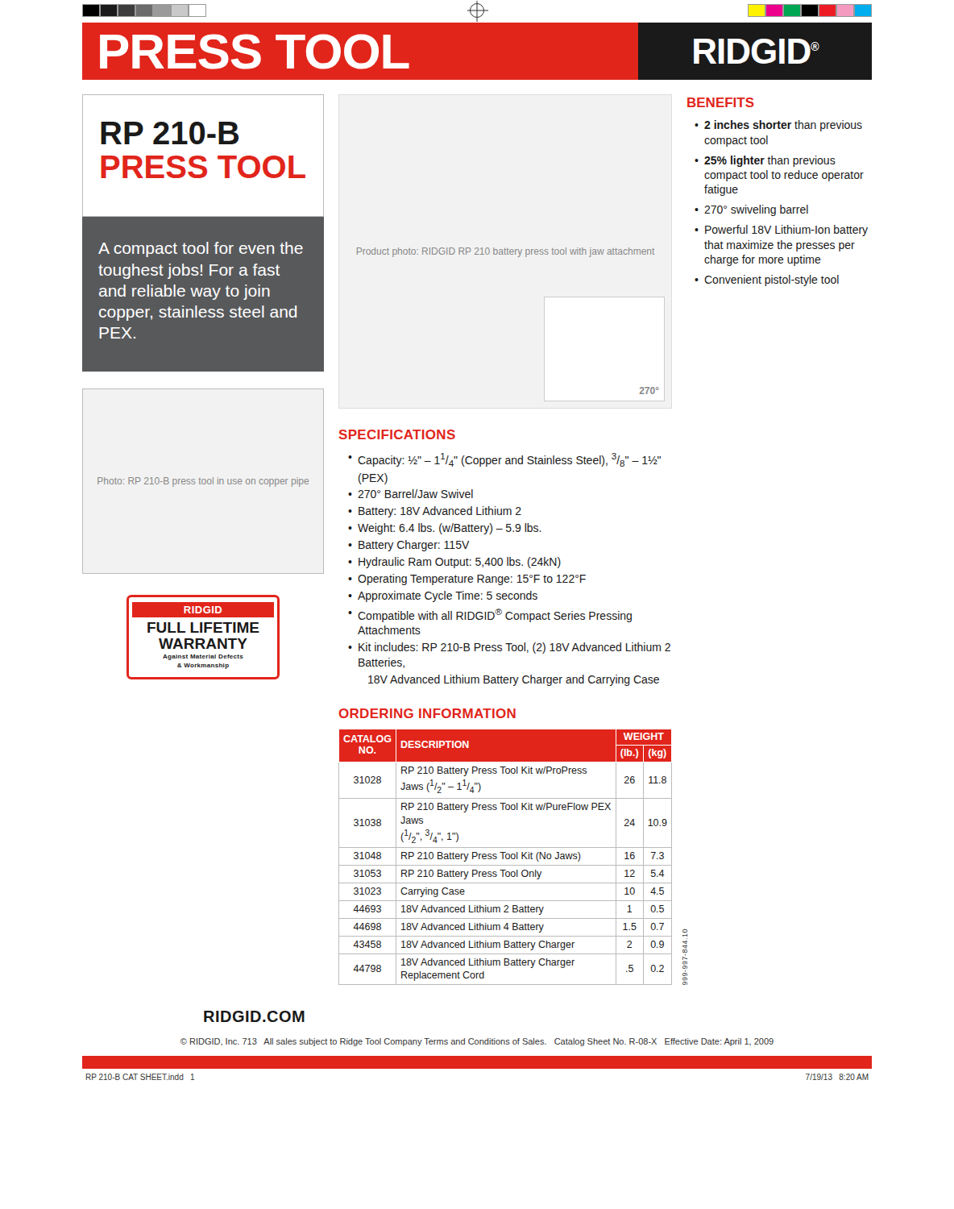PRESS TOOL
RIDGID®
RP 210-BPRESS TOOL
A compact tool for even the toughest jobs! For a fast and reliable way to join copper, stainless steel and PEX.
Photo: RP 210-B press tool in use on copper pipe
RIDGID
FULL LIFETIME
WARRANTY
Against Material Defects
& Workmanship
Product photo: RIDGID RP 210 battery press tool with jaw attachment
270°
SPECIFICATIONS
Capacity: ½" – 11/4" (Copper and Stainless Steel), 3/8" – 1½" (PEX)
270° Barrel/Jaw Swivel
Battery: 18V Advanced Lithium 2
Weight: 6.4 lbs. (w/Battery) – 5.9 lbs.
Battery Charger: 115V
Hydraulic Ram Output: 5,400 lbs. (24kN)
Operating Temperature Range: 15°F to 122°F
Approximate Cycle Time: 5 seconds
Compatible with all RIDGID® Compact Series Pressing Attachments
Kit includes: RP 210-B Press Tool, (2) 18V Advanced Lithium 2 Batteries,
18V Advanced Lithium Battery Charger and Carrying Case
ORDERING INFORMATION
| CATALOG NO. | DESCRIPTION | WEIGHT |
| --- | --- | --- |
| (lb.) | (kg) |
| 31028 | RP 210 Battery Press Tool Kit w/ProPress Jaws ( 1 / 2 " – 1 1 / 4 ") | 26 | 11.8 |
| 31038 | RP 210 Battery Press Tool Kit w/PureFlow PEX Jaws ( 1 / 2 ", 3 / 4 ", 1") | 24 | 10.9 |
| 31048 | RP 210 Battery Press Tool Kit (No Jaws) | 16 | 7.3 |
| 31053 | RP 210 Battery Press Tool Only | 12 | 5.4 |
| 31023 | Carrying Case | 10 | 4.5 |
| 44693 | 18V Advanced Lithium 2 Battery | 1 | 0.5 |
| 44698 | 18V Advanced Lithium 4 Battery | 1.5 | 0.7 |
| 43458 | 18V Advanced Lithium Battery Charger | 2 | 0.9 |
| 44798 | 18V Advanced Lithium Battery Charger Replacement Cord | .5 | 0.2 |
999-997-844.10
BENEFITS
2 inches shorter than previous compact tool
25% lighter than previous compact tool to reduce operator fatigue
270° swiveling barrel
Powerful 18V Lithium-Ion battery that maximize the presses per charge for more uptime
Convenient pistol-style tool
RIDGID.COM
© RIDGID, Inc. 713 All sales subject to Ridge Tool Company Terms and Conditions of Sales. Catalog Sheet No. R-08-X Effective Date: April 1, 2009
RP 210-B CAT SHEET.indd 1 7/19/13 8:20 AM